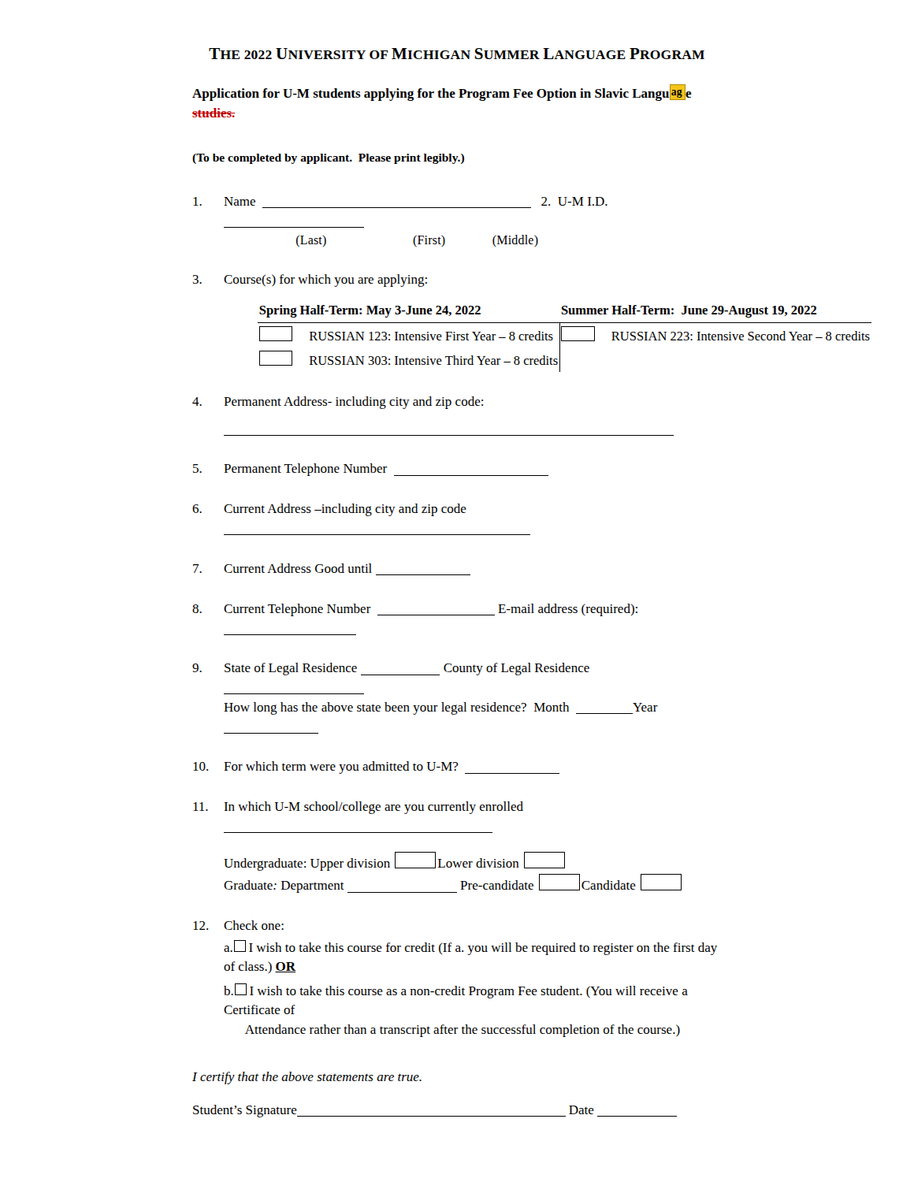THE 2022 UNIVERSITY OF MICHIGAN SUMMER LANGUAGE PROGRAM
Application for U-M students applying for the Program Fee Option in Slavic Langu e studies.
(To be completed by applicant. Please print legibly.)
1. Name 2. U-M I.D.
(Last)(First)(Middle)
3. Course(s) for which you are applying:
| Spring Half-Term: May 3-June 24, 2022 | Summer Half-Term: June 29-August 19, 2022 |
| --- | --- |
| RUSSIAN 123: Intensive First Year – 8 credits | RUSSIAN 223: Intensive Second Year – 8 credits |
| RUSSIAN 303: Intensive Third Year – 8 credits | |
4. Permanent Address- including city and zip code:
5. Permanent Telephone Number
6. Current Address –including city and zip code
7. Current Address Good until
8. Current Telephone Number E-mail address (required):
9. State of Legal Residence County of Legal Residence
How long has the above state been your legal residence? Month Year
10. For which term were you admitted to U-M?
11. In which U-M school/college are you currently enrolled
Undergraduate: Upper division Lower division
Graduate: Department Pre-candidate Candidate
12. Check one:
a. I wish to take this course for credit (If a. you will be required to register on the first day of class.) OR
b. I wish to take this course as a non-credit Program Fee student. (You will receive a Certificate of Attendance rather than a transcript after the successful completion of the course.)
I certify that the above statements are true.
Student’s Signature Date